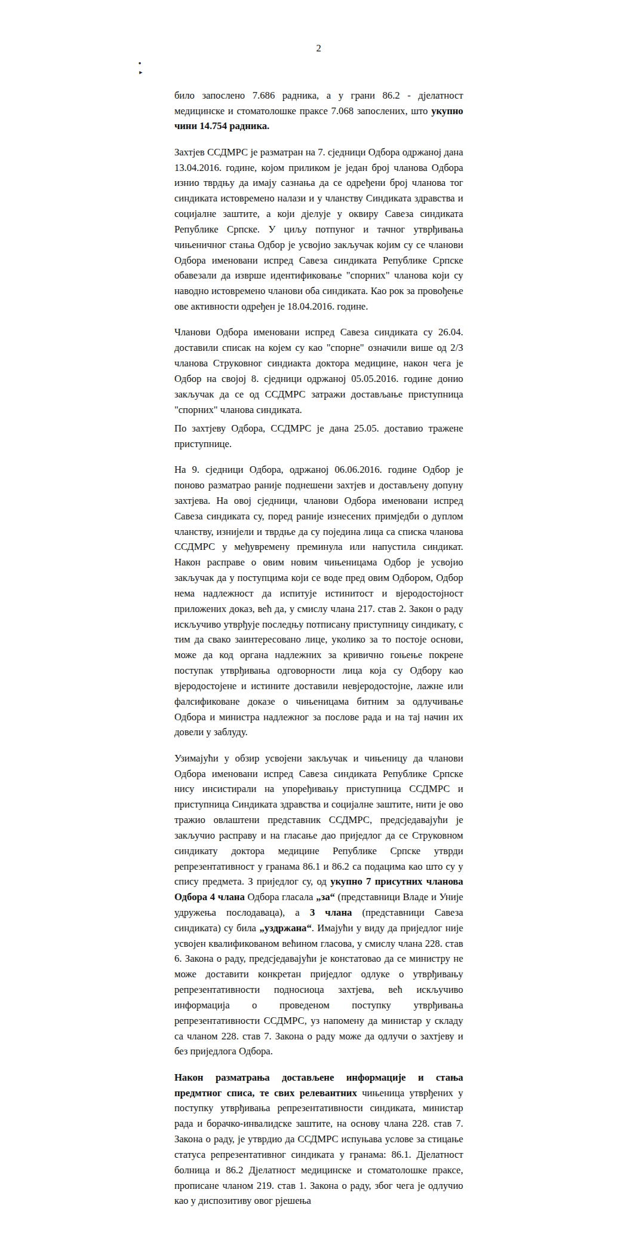• ‣
2
било запослено 7.686 радника, а у грани 86.2 - дјелатност медицинске и стоматолошке праксе 7.068 запослених, што укупно чини 14.754 радника.
Захтјев ССДМРС је разматран на 7. сједници Одбора одржаној дана 13.04.2016. године, којом приликом је један број чланова Одбора изнио тврдњу да имају сазнања да се одређени број чланова тог синдиката истовремено налази и у чланству Синдиката здравства и социјалне заштите, а који дјелује у оквиру Савеза синдиката Републике Српске. У циљу потпуног и тачног утврђивања чињеничног стања Одбор је усвојио закључак којим су се чланови Одбора именовани испред Савеза синдиката Републике Српске обавезали да изврше идентификовање "спорних" чланова који су наводно истовремено чланови оба синдиката. Као рок за провођење ове активности одређен је 18.04.2016. године.
Чланови Одбора именовани испред Савеза синдиката су 26.04. доставили списак на којем су као "спорне" означили више од 2/3 чланова Струковног синдиакта доктора медицине, након чега је Одбор на својој 8. сједници одржаној 05.05.2016. године донио закључак да се од ССДМРС затражи достављање приступница "спорних" чланова синдиката.
По захтјеву Одбора, ССДМРС је дана 25.05. доставио тражене приступнице.
На 9. сједници Одбора, одржаној 06.06.2016. године Одбор је поново разматрао раније поднешени захтјев и достављену допуну захтјева. На овој сједници, чланови Одбора именовани испред Савеза синдиката су, поред раније изнесених примједби о дуплом чланству, изнијели и тврдње да су поједина лица са списка чланова ССДМРС у међувремену преминула или напустила синдикат. Након расправе о овим новим чињеницама Одбор је усвојио закључак да у поступцима који се воде пред овим Одбором, Одбор нема надлежност да испитује истинитост и вјеродостојност приложених доказ, већ да, у смислу члана 217. став 2. Закон о раду искључиво утврђује последњу потписану приступницу синдикату, с тим да свако заинтересовано лице, уколико за то постоје основи, може да код органа надлежних за кривично гоњење покрене поступак утврђивања одговорности лица која су Одбору као вјеродостојене и истините доставили невјеродостојне, лажне или фалсификоване доказе о чињеницама битним за одлучивање Одбора и министра надлежног за послове рада и на тај начин их довели у заблуду.
Узимајући у обзир усвојени закључак и чињеницу да чланови Одбора именовани испред Савеза синдиката Републике Српске нису инсистирали на упоређивању приступница ССДМРС и приступница Синдиката здравства и социјалне заштите, нити је ово тражио овлаштени представник ССДМРС, предсједавајући је закључио расправу и на гласање дао приједлог да се Струковном синдикату доктора медицине Републике Српске утврди репрезентативност у гранама 86.1 и 86.2 са подацима као што су у спису предмета. З приједлог су, од укупно 7 присутних чланова Одбора 4 члана Одбора гласала „за“ (представници Владе и Уније удружења послодаваца), а 3 члана (представници Савеза синдиката) су била „уздржана“. Имајући у виду да приједлог није усвојен квалификованом већином гласова, у смислу члана 228. став 6. Закона о раду, предсједавајући је констатовао да се министру не може доставити конкретан приједлог одлуке о утврђивању репрезентативности подносиоца захтјева, већ искључиво информација о проведеном поступку утврђивања репрезентативности ССДМРС, уз напомену да министар у складу са чланом 228. став 7. Закона о раду може да одлучи о захтјеву и без приједлога Одбора.
Након разматрања достављене информације и стања предмтног списа, те свих релевантних чињеница утврђених у поступку утврђивања репрезентативности синдиката, министар рада и борачко-инвалидске заштите, на основу члана 228. став 7. Закона о раду, је утврдио да ССДМРС испуњава услове за стицање статуса репрезентативног синдиката у гранама: 86.1. Дјелатност болница и 86.2 Дјелатност медицинске и стоматолошке праксе, прописане чланом 219. став 1. Закона о раду, због чега је одлучио као у диспозитиву овог рјешења